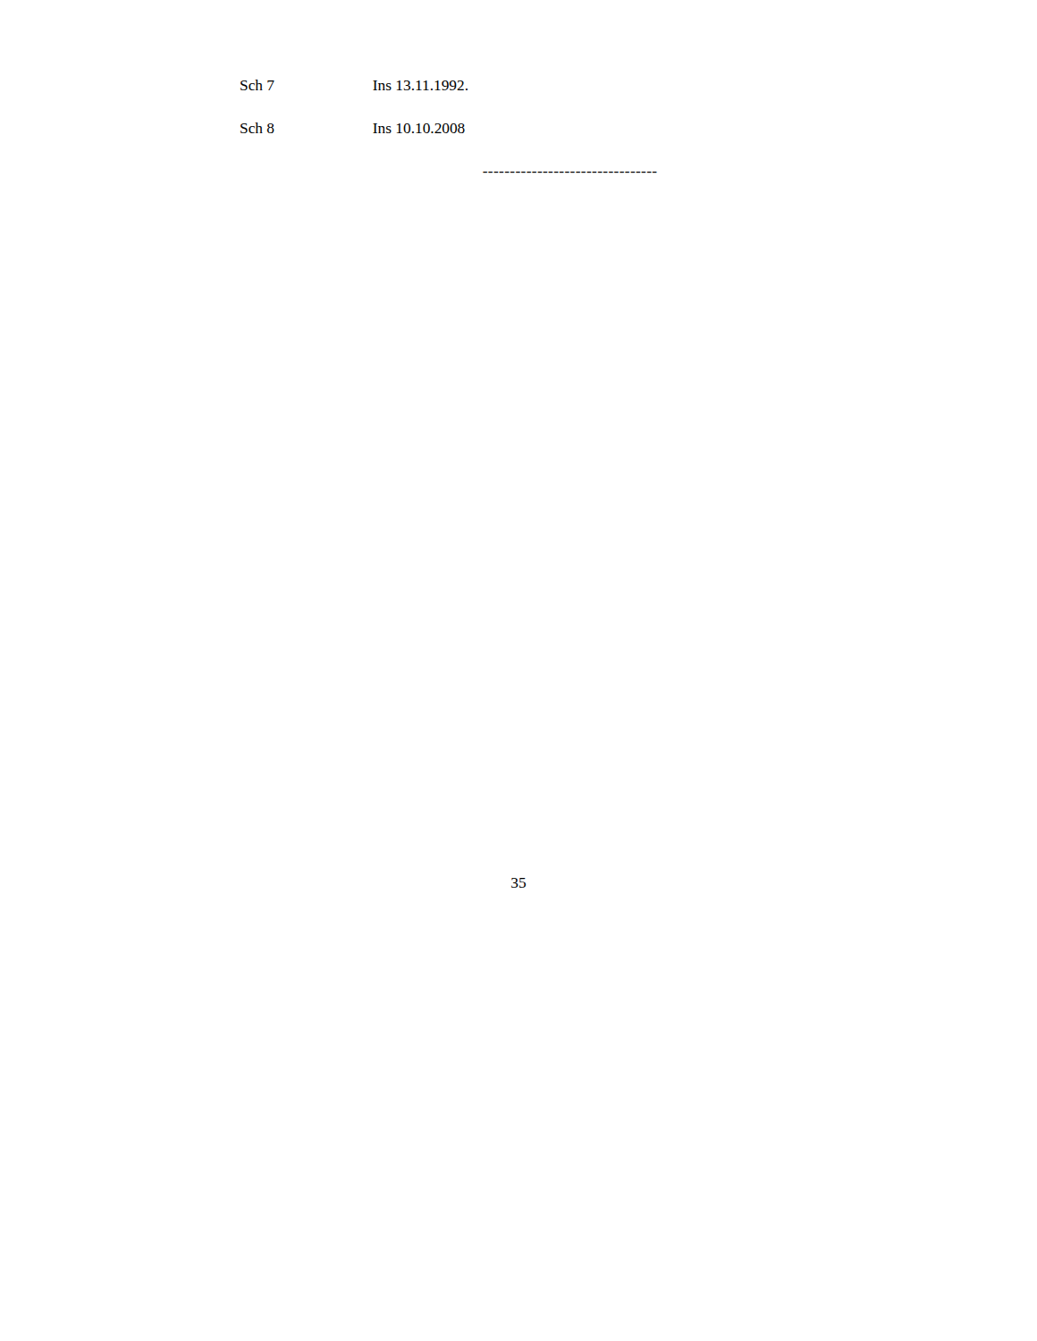Sch 7
Ins 13.11.1992.
Sch 8
Ins 10.10.2008
--------------------------------
35